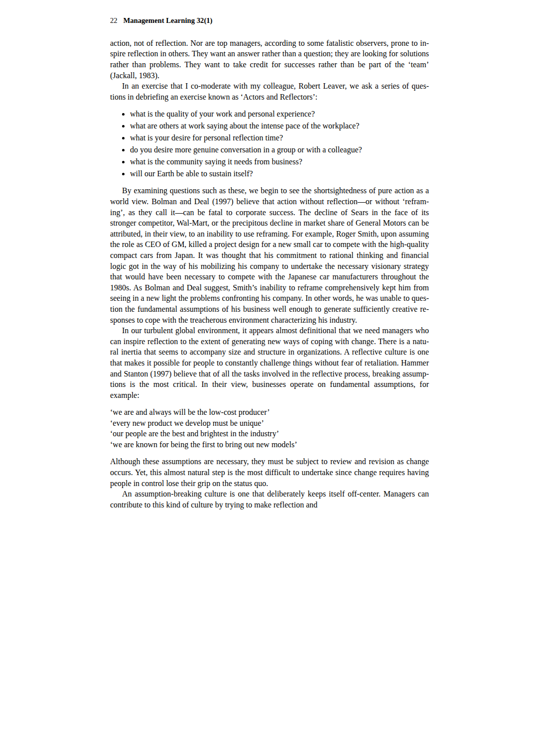22 Management Learning 32(1)
action, not of reflection. Nor are top managers, according to some fatalistic observers, prone to inspire reflection in others. They want an answer rather than a question; they are looking for solutions rather than problems. They want to take credit for successes rather than be part of the ‘team’ (Jackall, 1983).
In an exercise that I co-moderate with my colleague, Robert Leaver, we ask a series of questions in debriefing an exercise known as ‘Actors and Reflectors’:
what is the quality of your work and personal experience?
what are others at work saying about the intense pace of the workplace?
what is your desire for personal reflection time?
do you desire more genuine conversation in a group or with a colleague?
what is the community saying it needs from business?
will our Earth be able to sustain itself?
By examining questions such as these, we begin to see the shortsightedness of pure action as a world view. Bolman and Deal (1997) believe that action without reflection—or without ‘reframing’, as they call it—can be fatal to corporate success. The decline of Sears in the face of its stronger competitor, Wal-Mart, or the precipitous decline in market share of General Motors can be attributed, in their view, to an inability to use reframing. For example, Roger Smith, upon assuming the role as CEO of GM, killed a project design for a new small car to compete with the high-quality compact cars from Japan. It was thought that his commitment to rational thinking and financial logic got in the way of his mobilizing his company to undertake the necessary visionary strategy that would have been necessary to compete with the Japanese car manufacturers throughout the 1980s. As Bolman and Deal suggest, Smith’s inability to reframe comprehensively kept him from seeing in a new light the problems confronting his company. In other words, he was unable to question the fundamental assumptions of his business well enough to generate sufficiently creative responses to cope with the treacherous environment characterizing his industry.
In our turbulent global environment, it appears almost definitional that we need managers who can inspire reflection to the extent of generating new ways of coping with change. There is a natural inertia that seems to accompany size and structure in organizations. A reflective culture is one that makes it possible for people to constantly challenge things without fear of retaliation. Hammer and Stanton (1997) believe that of all the tasks involved in the reflective process, breaking assumptions is the most critical. In their view, businesses operate on fundamental assumptions, for example:
‘we are and always will be the low-cost producer’
‘every new product we develop must be unique’
‘our people are the best and brightest in the industry’
‘we are known for being the first to bring out new models’
Although these assumptions are necessary, they must be subject to review and revision as change occurs. Yet, this almost natural step is the most difficult to undertake since change requires having people in control lose their grip on the status quo.
An assumption-breaking culture is one that deliberately keeps itself off-center. Managers can contribute to this kind of culture by trying to make reflection and